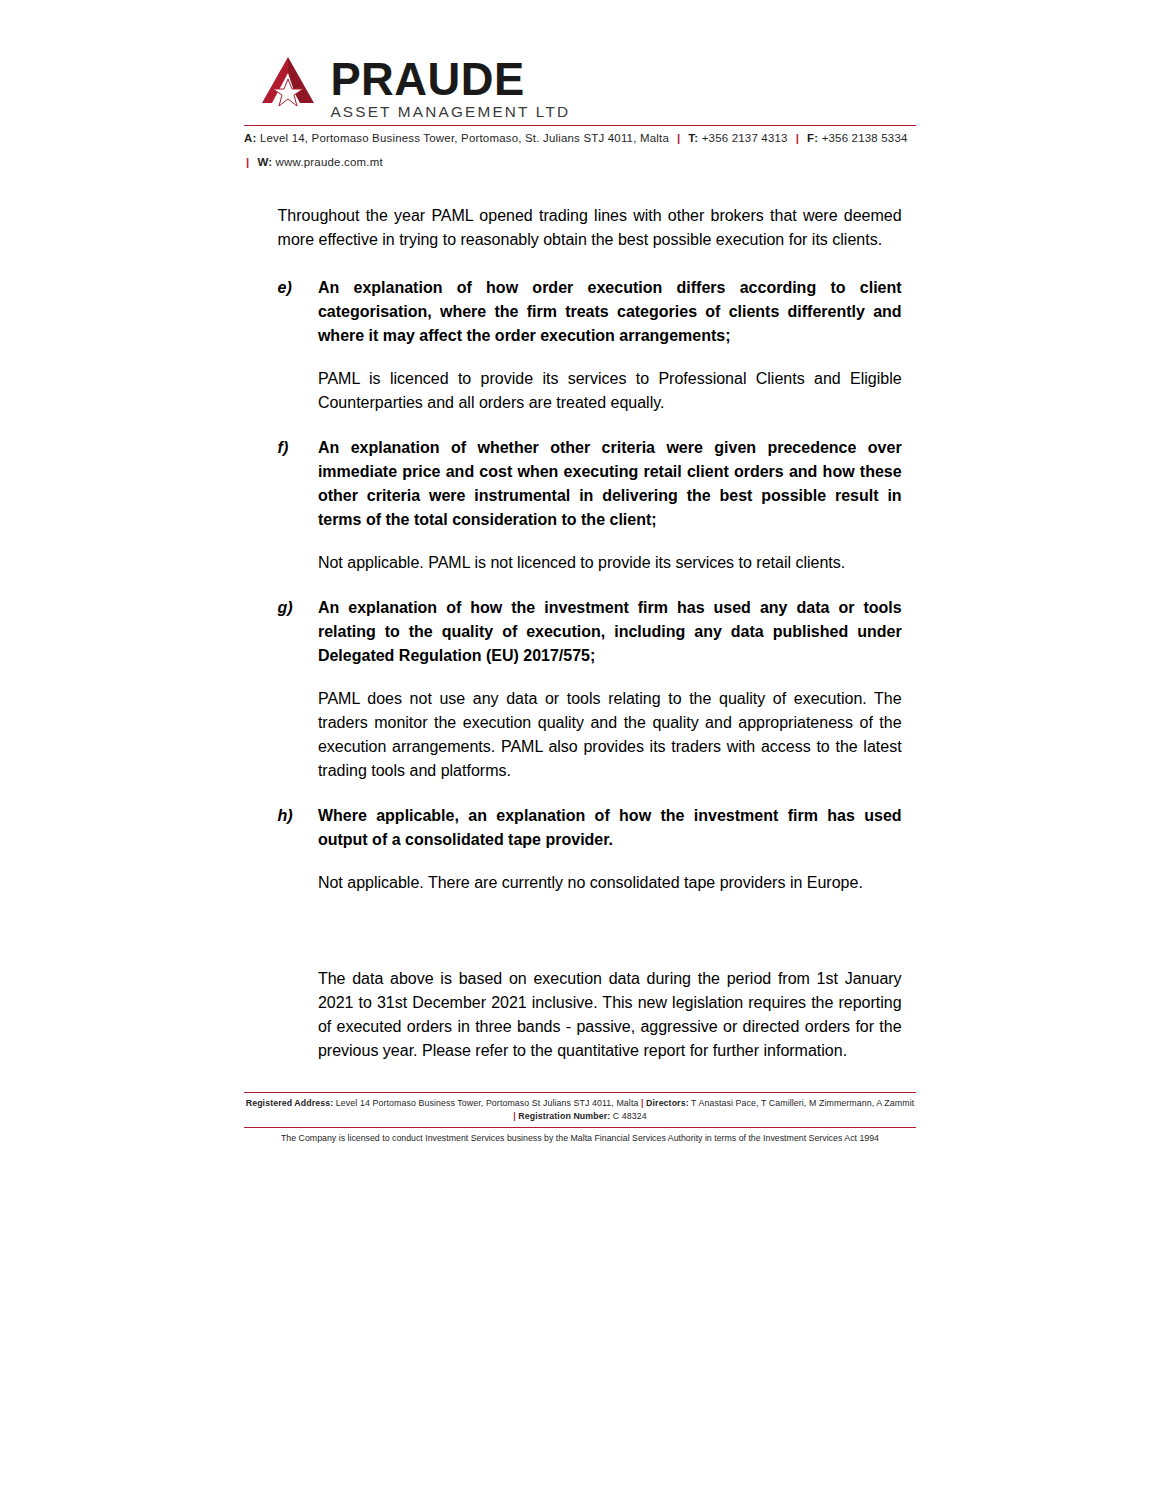PRAUDE
ASSET MANAGEMENT LTD
A: Level 14, Portomaso Business Tower, Portomaso, St. Julians STJ 4011, Malta | T: +356 2137 4313 | F: +356 2138 5334 | W: www.praude.com.mt
Throughout the year PAML opened trading lines with other brokers that were deemed more effective in trying to reasonably obtain the best possible execution for its clients.
e)
An explanation of how order execution differs according to client categorisation, where the firm treats categories of clients differently and where it may affect the order execution arrangements;
PAML is licenced to provide its services to Professional Clients and Eligible Counterparties and all orders are treated equally.
f)
An explanation of whether other criteria were given precedence over immediate price and cost when executing retail client orders and how these other criteria were instrumental in delivering the best possible result in terms of the total consideration to the client;
Not applicable. PAML is not licenced to provide its services to retail clients.
g)
An explanation of how the investment firm has used any data or tools relating to the quality of execution, including any data published under Delegated Regulation (EU) 2017/575;
PAML does not use any data or tools relating to the quality of execution. The traders monitor the execution quality and the quality and appropriateness of the execution arrangements. PAML also provides its traders with access to the latest trading tools and platforms.
h)
Where applicable, an explanation of how the investment firm has used output of a consolidated tape provider.
Not applicable. There are currently no consolidated tape providers in Europe.
The data above is based on execution data during the period from 1st January 2021 to 31st December 2021 inclusive. This new legislation requires the reporting of executed orders in three bands - passive, aggressive or directed orders for the previous year. Please refer to the quantitative report for further information.
Registered Address: Level 14 Portomaso Business Tower, Portomaso St Julians STJ 4011, Malta | Directors: T Anastasi Pace, T Camilleri, M Zimmermann, A Zammit | Registration Number: C 48324
The Company is licensed to conduct Investment Services business by the Malta Financial Services Authority in terms of the Investment Services Act 1994